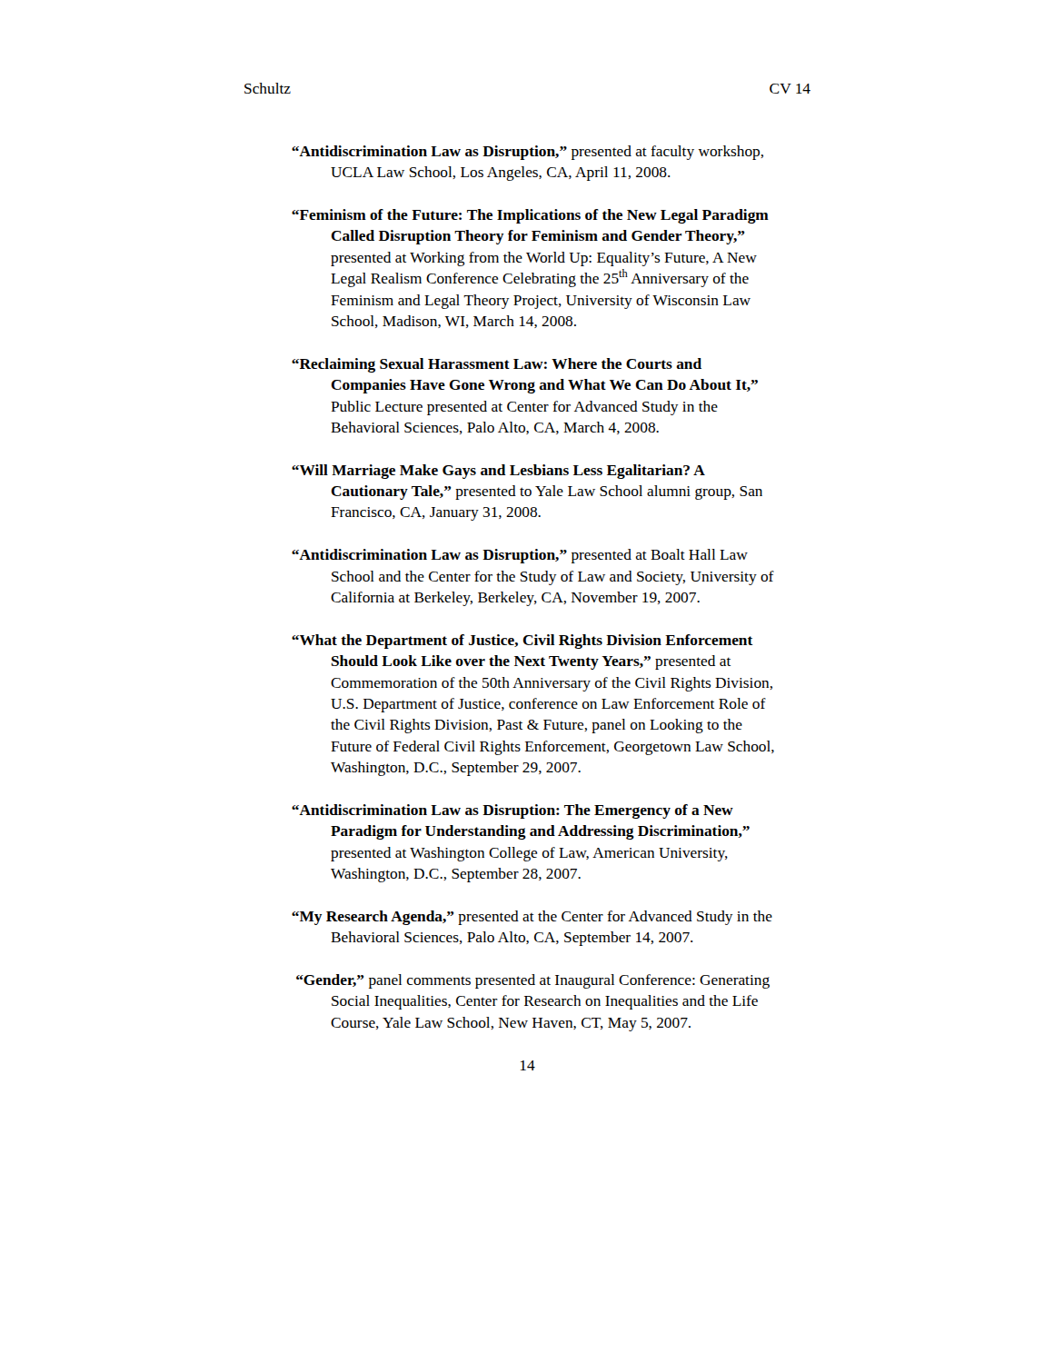Schultz
CV 14
“Antidiscrimination Law as Disruption,” presented at faculty workshop, UCLA Law School, Los Angeles, CA, April 11, 2008.
“Feminism of the Future: The Implications of the New Legal Paradigm Called Disruption Theory for Feminism and Gender Theory,” presented at Working from the World Up: Equality’s Future, A New Legal Realism Conference Celebrating the 25th Anniversary of the Feminism and Legal Theory Project, University of Wisconsin Law School, Madison, WI, March 14, 2008.
“Reclaiming Sexual Harassment Law: Where the Courts and Companies Have Gone Wrong and What We Can Do About It,” Public Lecture presented at Center for Advanced Study in the Behavioral Sciences, Palo Alto, CA, March 4, 2008.
“Will Marriage Make Gays and Lesbians Less Egalitarian? A Cautionary Tale,” presented to Yale Law School alumni group, San Francisco, CA, January 31, 2008.
“Antidiscrimination Law as Disruption,” presented at Boalt Hall Law School and the Center for the Study of Law and Society, University of California at Berkeley, Berkeley, CA, November 19, 2007.
“What the Department of Justice, Civil Rights Division Enforcement Should Look Like over the Next Twenty Years,” presented at Commemoration of the 50th Anniversary of the Civil Rights Division, U.S. Department of Justice, conference on Law Enforcement Role of the Civil Rights Division, Past & Future, panel on Looking to the Future of Federal Civil Rights Enforcement, Georgetown Law School, Washington, D.C., September 29, 2007.
“Antidiscrimination Law as Disruption: The Emergency of a New Paradigm for Understanding and Addressing Discrimination,” presented at Washington College of Law, American University, Washington, D.C., September 28, 2007.
“My Research Agenda,” presented at the Center for Advanced Study in the Behavioral Sciences, Palo Alto, CA, September 14, 2007.
“Gender,” panel comments presented at Inaugural Conference: Generating Social Inequalities, Center for Research on Inequalities and the Life Course, Yale Law School, New Haven, CT, May 5, 2007.
14